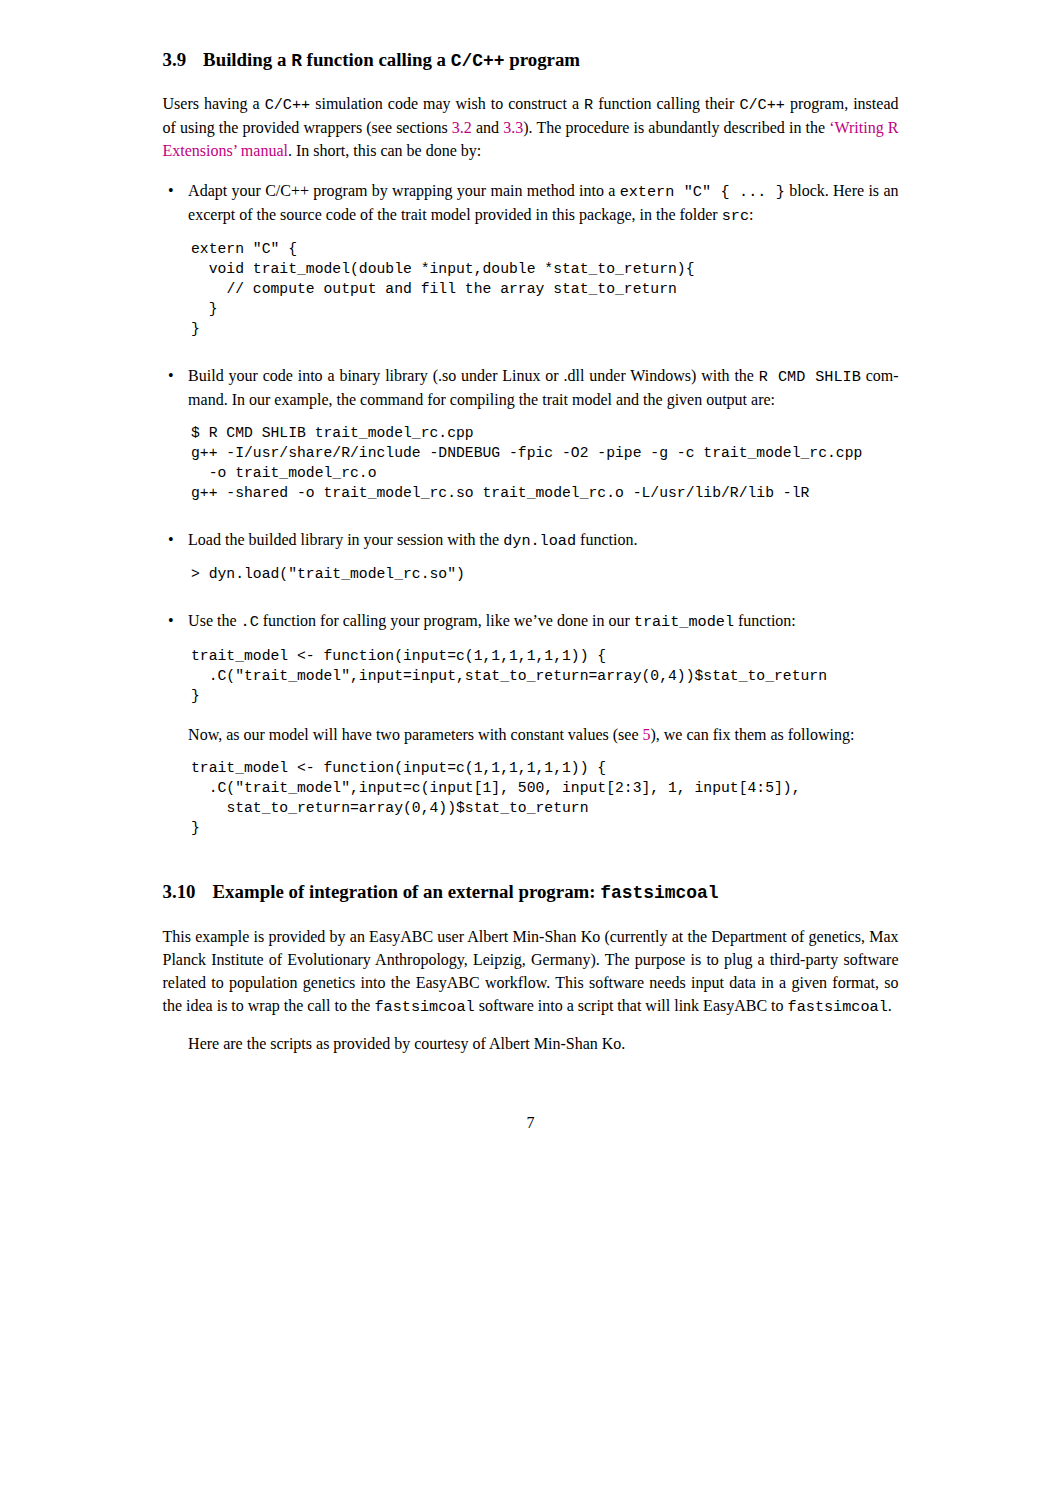3.9 Building a R function calling a C/C++ program
Users having a C/C++ simulation code may wish to construct a R function calling their C/C++ program, instead of using the provided wrappers (see sections 3.2 and 3.3). The procedure is abundantly described in the ‘Writing R Extensions’ manual. In short, this can be done by:
Adapt your C/C++ program by wrapping your main method into a extern "C" { ... } block. Here is an excerpt of the source code of the trait model provided in this package, in the folder src:
extern "C" {
  void trait_model(double *input,double *stat_to_return){
    // compute output and fill the array stat_to_return
  }
}
Build your code into a binary library (.so under Linux or .dll under Windows) with the R CMD SHLIB command. In our example, the command for compiling the trait model and the given output are:
$ R CMD SHLIB trait_model_rc.cpp
g++ -I/usr/share/R/include -DNDEBUG -fpic -O2 -pipe -g -c trait_model_rc.cpp
  -o trait_model_rc.o
g++ -shared -o trait_model_rc.so trait_model_rc.o -L/usr/lib/R/lib -lR
Load the builded library in your session with the dyn.load function.
> dyn.load("trait_model_rc.so")
Use the .C function for calling your program, like we’ve done in our trait_model function:
trait_model <- function(input=c(1,1,1,1,1,1)) {
  .C("trait_model",input=input,stat_to_return=array(0,4))$stat_to_return
}
Now, as our model will have two parameters with constant values (see 5), we can fix them as following:
trait_model <- function(input=c(1,1,1,1,1,1)) {
  .C("trait_model",input=c(input[1], 500, input[2:3], 1, input[4:5]),
    stat_to_return=array(0,4))$stat_to_return
}
3.10 Example of integration of an external program: fastsimcoal
This example is provided by an EasyABC user Albert Min-Shan Ko (currently at the Department of genetics, Max Planck Institute of Evolutionary Anthropology, Leipzig, Germany). The purpose is to plug a third-party software related to population genetics into the EasyABC workflow. This software needs input data in a given format, so the idea is to wrap the call to the fastsimcoal software into a script that will link EasyABC to fastsimcoal.
Here are the scripts as provided by courtesy of Albert Min-Shan Ko.
7